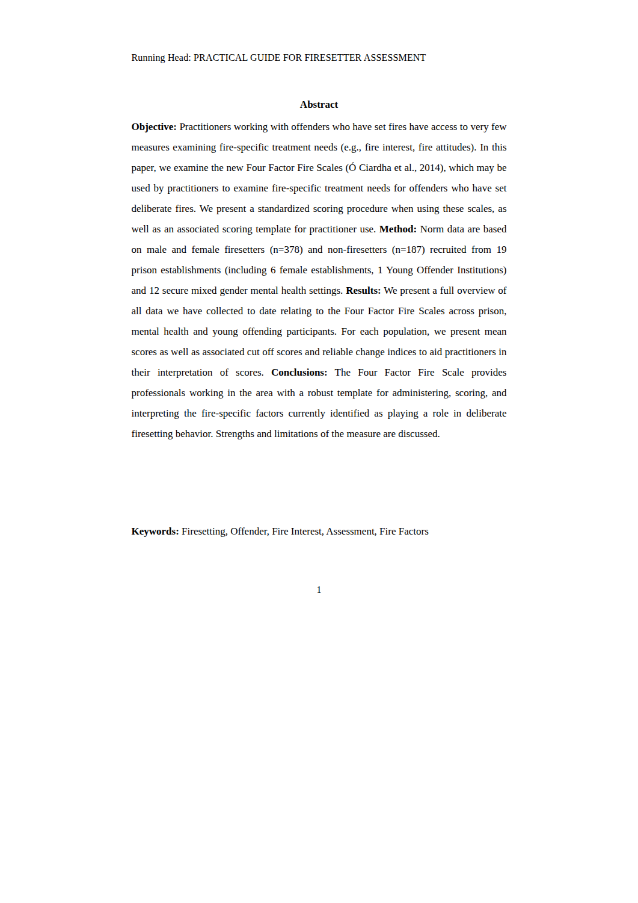Running Head: PRACTICAL GUIDE FOR FIRESETTER ASSESSMENT
Abstract
Objective: Practitioners working with offenders who have set fires have access to very few measures examining fire-specific treatment needs (e.g., fire interest, fire attitudes). In this paper, we examine the new Four Factor Fire Scales (Ó Ciardha et al., 2014), which may be used by practitioners to examine fire-specific treatment needs for offenders who have set deliberate fires. We present a standardized scoring procedure when using these scales, as well as an associated scoring template for practitioner use. Method: Norm data are based on male and female firesetters (n=378) and non-firesetters (n=187) recruited from 19 prison establishments (including 6 female establishments, 1 Young Offender Institutions) and 12 secure mixed gender mental health settings. Results: We present a full overview of all data we have collected to date relating to the Four Factor Fire Scales across prison, mental health and young offending participants. For each population, we present mean scores as well as associated cut off scores and reliable change indices to aid practitioners in their interpretation of scores. Conclusions: The Four Factor Fire Scale provides professionals working in the area with a robust template for administering, scoring, and interpreting the fire-specific factors currently identified as playing a role in deliberate firesetting behavior. Strengths and limitations of the measure are discussed.
Keywords: Firesetting, Offender, Fire Interest, Assessment, Fire Factors
1